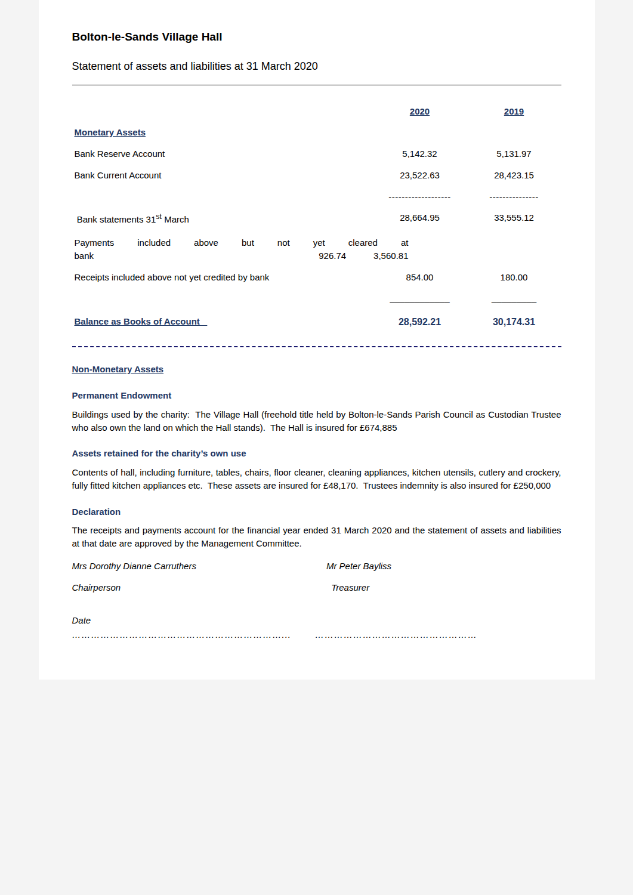Bolton-le-Sands Village Hall
Statement of assets and liabilities at 31 March 2020
| | 2020 | 2019 |
| --- | --- | --- |
| Monetary Assets | | |
| Bank Reserve Account | 5,142.32 | 5,131.97 |
| Bank Current Account | 23,522.63 | 28,423.15 |
| | ------------------- | --------------- |
| Bank statements 31 st March | 28,664.95 | 33,555.12 |
| Payments included above but not yet cleared at bank 926.74 3,560.81 |
| Receipts included above not yet credited by bank | 854.00 | 180.00 |
| | ____________ | _________ |
| Balance as Books of Account | 28,592.21 | 30,174.31 |
Non-Monetary Assets
Permanent Endowment
Buildings used by the charity: The Village Hall (freehold title held by Bolton-le-Sands Parish Council as Custodian Trustee who also own the land on which the Hall stands). The Hall is insured for £674,885
Assets retained for the charity’s own use
Contents of hall, including furniture, tables, chairs, floor cleaner, cleaning appliances, kitchen utensils, cutlery and crockery, fully fitted kitchen appliances etc. These assets are insured for £48,170. Trustees indemnity is also insured for £250,000
Declaration
The receipts and payments account for the financial year ended 31 March 2020 and the statement of assets and liabilities at that date are approved by the Management Committee.
Mrs Dorothy Dianne Carruthers
Mr Peter Bayliss
Chairperson
Treasurer
Date
…………………………………………………………... ……………………………………………